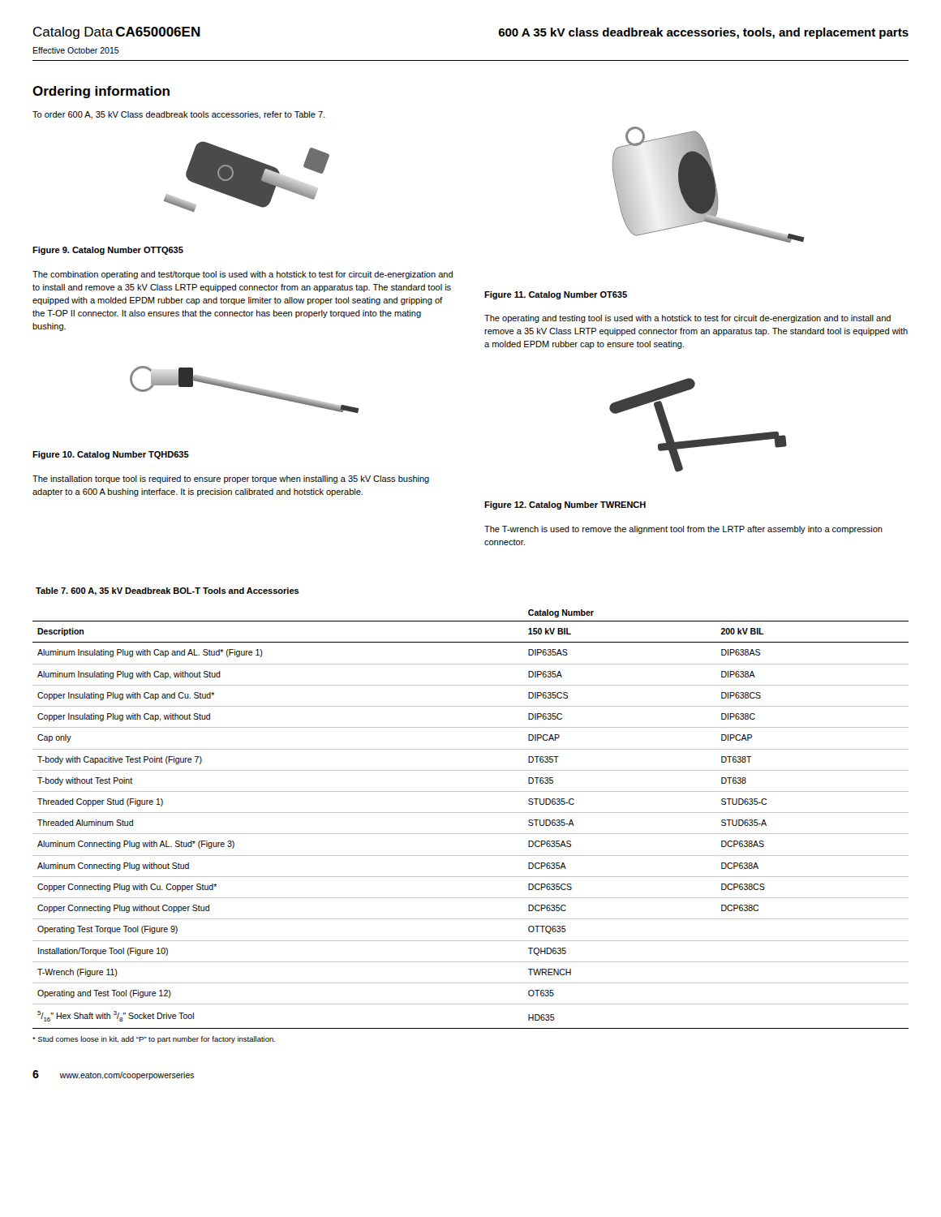Catalog Data CA650006EN
600 A 35 kV class deadbreak accessories, tools, and replacement parts
Effective October 2015
Ordering information
To order 600 A, 35 kV Class deadbreak tools accessories, refer to Table 7.
Figure 9. Catalog Number OTTQ635
The combination operating and test/torque tool is used with a hotstick to test for circuit de-energization and to install and remove a 35 kV Class LRTP equipped connector from an apparatus tap. The standard tool is equipped with a molded EPDM rubber cap and torque limiter to allow proper tool seating and gripping of the T-OP II connector. It also ensures that the connector has been properly torqued into the mating bushing.
Figure 10. Catalog Number TQHD635
The installation torque tool is required to ensure proper torque when installing a 35 kV Class bushing adapter to a 600 A bushing interface. It is precision calibrated and hotstick operable.
Figure 11. Catalog Number OT635
The operating and testing tool is used with a hotstick to test for circuit de-energization and to install and remove a 35 kV Class LRTP equipped connector from an apparatus tap. The standard tool is equipped with a molded EPDM rubber cap to ensure tool seating.
Figure 12. Catalog Number TWRENCH
The T-wrench is used to remove the alignment tool from the LRTP after assembly into a compression connector.
Table 7. 600 A, 35 kV Deadbreak BOL-T Tools and Accessories
| | Catalog Number |
| --- | --- |
| Description | 150 kV BIL | 200 kV BIL |
| Aluminum Insulating Plug with Cap and AL. Stud* (Figure 1) | DIP635AS | DIP638AS |
| Aluminum Insulating Plug with Cap, without Stud | DIP635A | DIP638A |
| Copper Insulating Plug with Cap and Cu. Stud* | DIP635CS | DIP638CS |
| Copper Insulating Plug with Cap, without Stud | DIP635C | DIP638C |
| Cap only | DIPCAP | DIPCAP |
| T-body with Capacitive Test Point (Figure 7) | DT635T | DT638T |
| T-body without Test Point | DT635 | DT638 |
| Threaded Copper Stud (Figure 1) | STUD635-C | STUD635-C |
| Threaded Aluminum Stud | STUD635-A | STUD635-A |
| Aluminum Connecting Plug with AL. Stud* (Figure 3) | DCP635AS | DCP638AS |
| Aluminum Connecting Plug without Stud | DCP635A | DCP638A |
| Copper Connecting Plug with Cu. Copper Stud* | DCP635CS | DCP638CS |
| Copper Connecting Plug without Copper Stud | DCP635C | DCP638C |
| Operating Test Torque Tool (Figure 9) | OTTQ635 | |
| Installation/Torque Tool (Figure 10) | TQHD635 | |
| T-Wrench (Figure 11) | TWRENCH | |
| Operating and Test Tool (Figure 12) | OT635 | |
| 5 / 16 " Hex Shaft with 3 / 8 " Socket Drive Tool | HD635 | |
* Stud comes loose in kit, add “P” to part number for factory installation.
6 www.eaton.com/cooperpowerseries